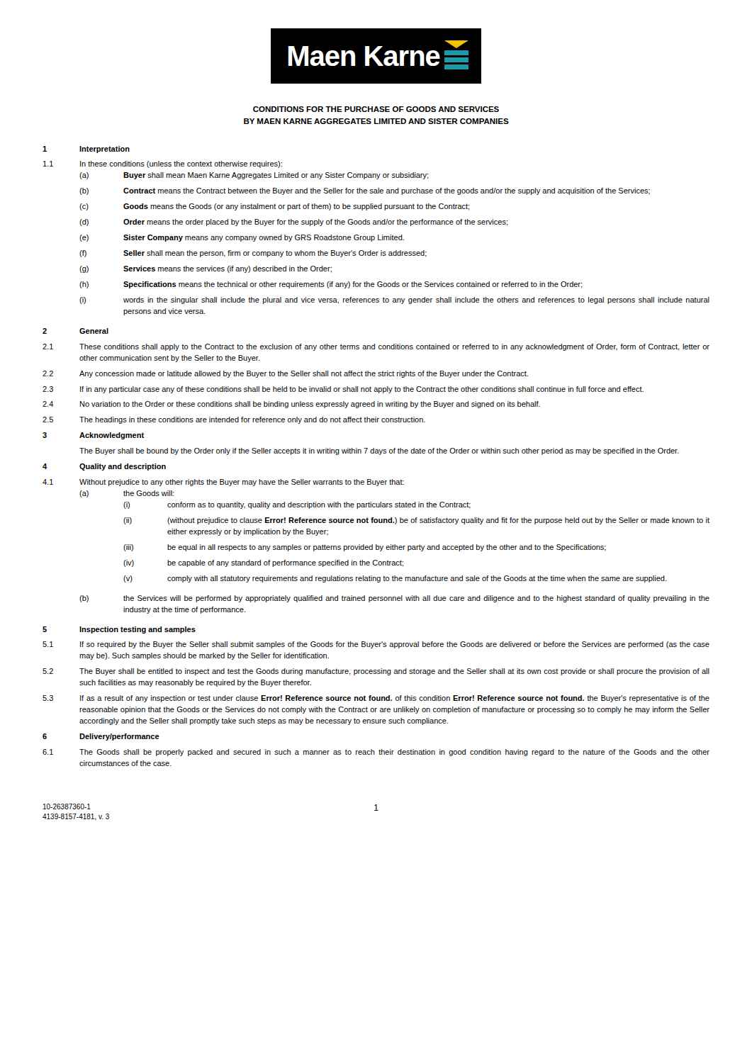Maen Karne
Conditions for the purchase of goods and services
by Maen Karne Aggregates Limited and Sister Companies
| 1 | Interpretation |
| 1.1 | In these conditions (unless the context otherwise requires): / (a) / Buyer shall mean Maen Karne Aggregates Limited or any Sister Company or subsidiary; / / (b) / Contract means the Contract between the Buyer and the Seller for the sale and purchase of the goods and/or the supply and acquisition of the Services; / / (c) / Goods means the Goods (or any instalment or part of them) to be supplied pursuant to the Contract; / / (d) / Order means the order placed by the Buyer for the supply of the Goods and/or the performance of the services; / / (e) / Sister Company means any company owned by GRS Roadstone Group Limited. / / (f) / Seller shall mean the person, firm or company to whom the Buyer's Order is addressed; / / (g) / Services means the services (if any) described in the Order; / / (h) / Specifications means the technical or other requirements (if any) for the Goods or the Services contained or referred to in the Order; / / (i) / words in the singular shall include the plural and vice versa, references to any gender shall include the others and references to legal persons shall include natural persons and vice versa. / |
| 2 | General |
| 2.1 | These conditions shall apply to the Contract to the exclusion of any other terms and conditions contained or referred to in any acknowledgment of Order, form of Contract, letter or other communication sent by the Seller to the Buyer. |
| 2.2 | Any concession made or latitude allowed by the Buyer to the Seller shall not affect the strict rights of the Buyer under the Contract. |
| 2.3 | If in any particular case any of these conditions shall be held to be invalid or shall not apply to the Contract the other conditions shall continue in full force and effect. |
| 2.4 | No variation to the Order or these conditions shall be binding unless expressly agreed in writing by the Buyer and signed on its behalf. |
| 2.5 | The headings in these conditions are intended for reference only and do not affect their construction. |
| 3 | Acknowledgment |
| | The Buyer shall be bound by the Order only if the Seller accepts it in writing within 7 days of the date of the Order or within such other period as may be specified in the Order. |
| 4 | Quality and description |
| 4.1 | Without prejudice to any other rights the Buyer may have the Seller warrants to the Buyer that: / (a) / the Goods will: / (i) / conform as to quantity, quality and description with the particulars stated in the Contract; / / (ii) / (without prejudice to clause Error! Reference source not found. ) be of satisfactory quality and fit for the purpose held out by the Seller or made known to it either expressly or by implication by the Buyer; / / (iii) / be equal in all respects to any samples or patterns provided by either party and accepted by the other and to the Specifications; / / (iv) / be capable of any standard of performance specified in the Contract; / / (v) / comply with all statutory requirements and regulations relating to the manufacture and sale of the Goods at the time when the same are supplied. / / / (b) / the Services will be performed by appropriately qualified and trained personnel with all due care and diligence and to the highest standard of quality prevailing in the industry at the time of performance. / |
| 5 | Inspection testing and samples |
| 5.1 | If so required by the Buyer the Seller shall submit samples of the Goods for the Buyer's approval before the Goods are delivered or before the Services are performed (as the case may be). Such samples should be marked by the Seller for identification. |
| 5.2 | The Buyer shall be entitled to inspect and test the Goods during manufacture, processing and storage and the Seller shall at its own cost provide or shall procure the provision of all such facilities as may reasonably be required by the Buyer therefor. |
| 5.3 | If as a result of any inspection or test under clause Error! Reference source not found. of this condition Error! Reference source not found. the Buyer's representative is of the reasonable opinion that the Goods or the Services do not comply with the Contract or are unlikely on completion of manufacture or processing so to comply he may inform the Seller accordingly and the Seller shall promptly take such steps as may be necessary to ensure such compliance. |
| 6 | Delivery/performance |
| 6.1 | The Goods shall be properly packed and secured in such a manner as to reach their destination in good condition having regard to the nature of the Goods and the other circumstances of the case. |
10-26387360-1 1 4139-8157-4181, v. 3